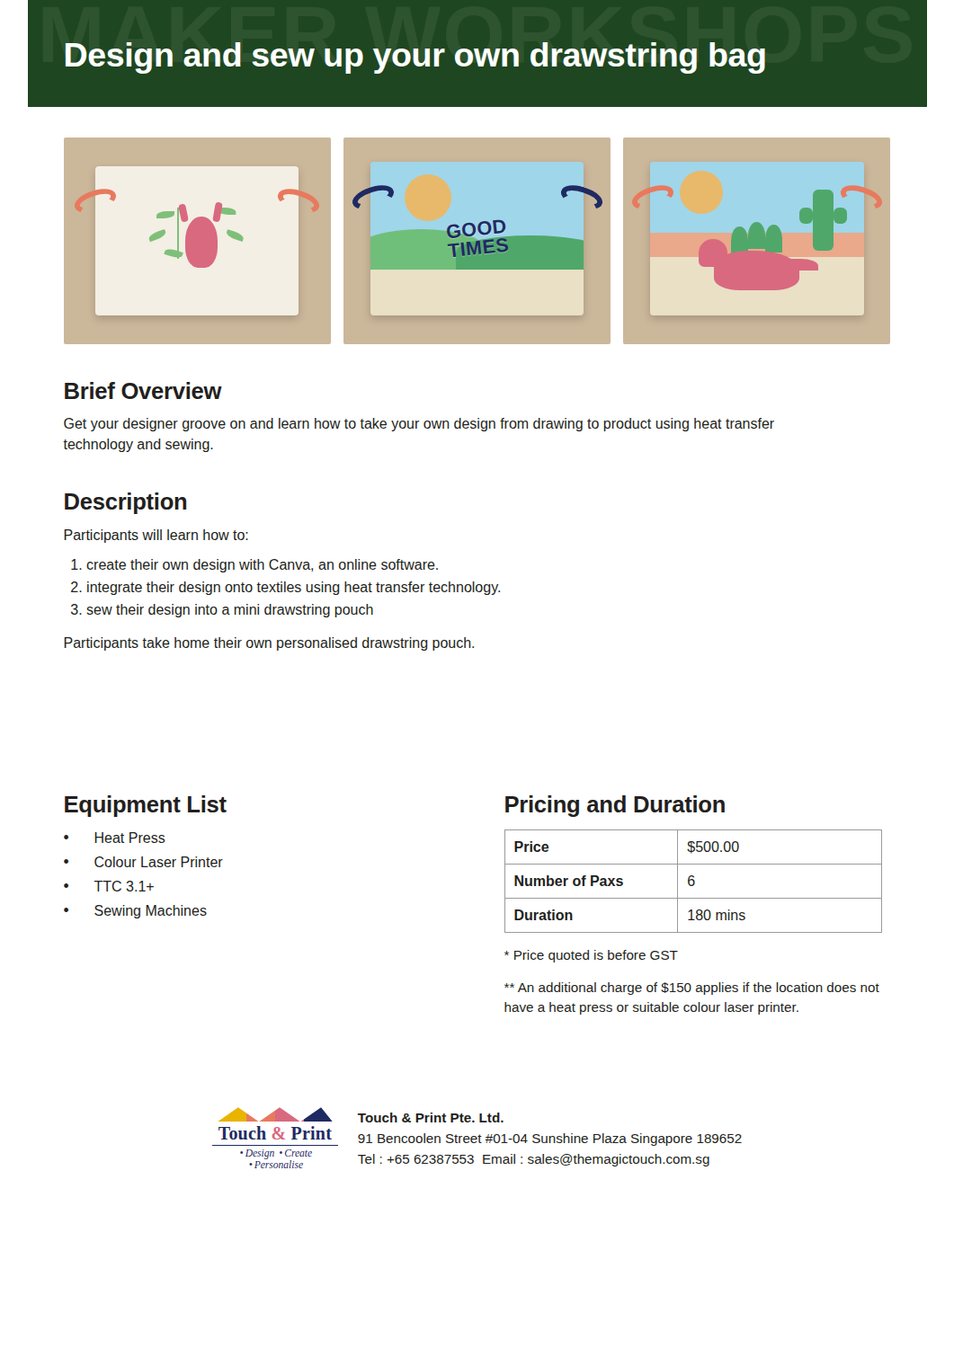MAKER WORKSHOPS
Design and sew up your own drawstring bag
GOOD
TIMES
Brief Overview
Get your designer groove on and learn how to take your own design from drawing to product using heat transfer technology and sewing.
Description
Participants will learn how to:
create their own design with Canva, an online software.
integrate their design onto textiles using heat transfer technology.
sew their design into a mini drawstring pouch
Participants take home their own personalised drawstring pouch.
Equipment List
Heat Press
Colour Laser Printer
TTC 3.1+
Sewing Machines
Pricing and Duration
| Price | $500.00 |
| Number of Paxs | 6 |
| Duration | 180 mins |
* Price quoted is before GST
** An additional charge of $150 applies if the location does not have a heat press or suitable colour laser printer.
Touch & Print
•Design •Create •Personalise
Touch & Print Pte. Ltd.
91 Bencoolen Street #01-04 Sunshine Plaza Singapore 189652
Tel : +65 62387553 Email : sales@themagictouch.com.sg